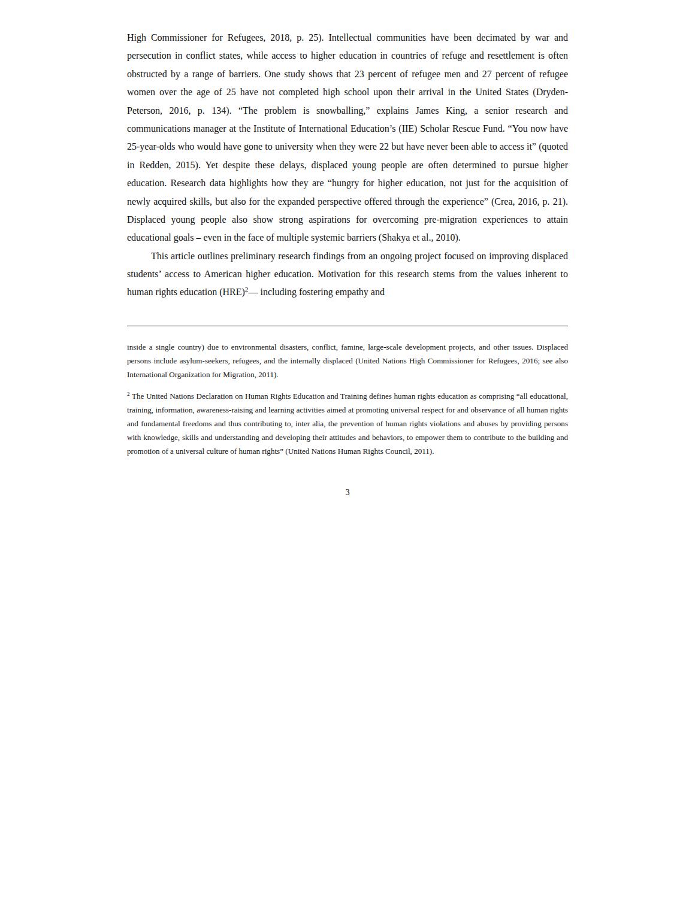High Commissioner for Refugees, 2018, p. 25). Intellectual communities have been decimated by war and persecution in conflict states, while access to higher education in countries of refuge and resettlement is often obstructed by a range of barriers. One study shows that 23 percent of refugee men and 27 percent of refugee women over the age of 25 have not completed high school upon their arrival in the United States (Dryden-Peterson, 2016, p. 134). “The problem is snowballing,” explains James King, a senior research and communications manager at the Institute of International Education’s (IIE) Scholar Rescue Fund. “You now have 25-year-olds who would have gone to university when they were 22 but have never been able to access it” (quoted in Redden, 2015). Yet despite these delays, displaced young people are often determined to pursue higher education. Research data highlights how they are “hungry for higher education, not just for the acquisition of newly acquired skills, but also for the expanded perspective offered through the experience” (Crea, 2016, p. 21). Displaced young people also show strong aspirations for overcoming pre-migration experiences to attain educational goals – even in the face of multiple systemic barriers (Shakya et al., 2010).
This article outlines preliminary research findings from an ongoing project focused on improving displaced students’ access to American higher education. Motivation for this research stems from the values inherent to human rights education (HRE)2— including fostering empathy and
inside a single country) due to environmental disasters, conflict, famine, large-scale development projects, and other issues. Displaced persons include asylum-seekers, refugees, and the internally displaced (United Nations High Commissioner for Refugees, 2016; see also International Organization for Migration, 2011).
2 The United Nations Declaration on Human Rights Education and Training defines human rights education as comprising “all educational, training, information, awareness-raising and learning activities aimed at promoting universal respect for and observance of all human rights and fundamental freedoms and thus contributing to, inter alia, the prevention of human rights violations and abuses by providing persons with knowledge, skills and understanding and developing their attitudes and behaviors, to empower them to contribute to the building and promotion of a universal culture of human rights” (United Nations Human Rights Council, 2011).
3